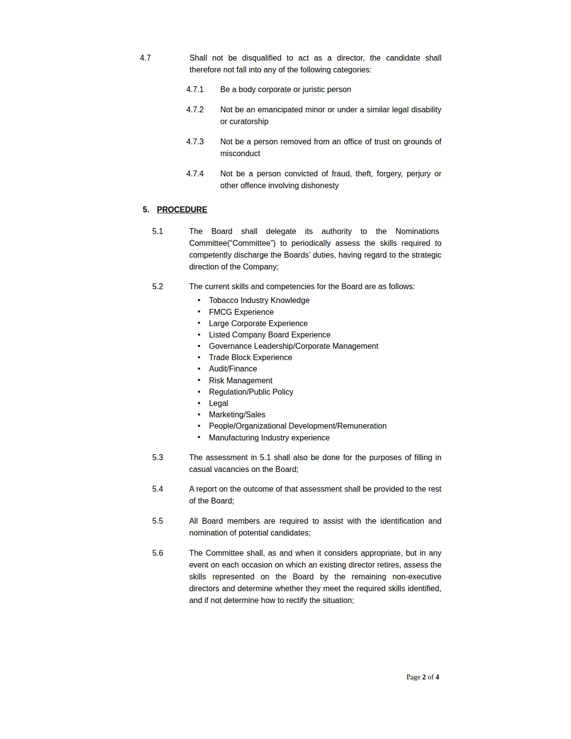4.7
Shall not be disqualified to act as a director, the candidate shall therefore not fall into any of the following categories:
4.7.1
Be a body corporate or juristic person
4.7.2
Not be an emancipated minor or under a similar legal disability or curatorship
4.7.3
Not be a person removed from an office of trust on grounds of misconduct
4.7.4
Not be a person convicted of fraud, theft, forgery, perjury or other offence involving dishonesty
5. PROCEDURE
5.1
The Board shall delegate its authority to the Nominations Committee(“Committee”) to periodically assess the skills required to competently discharge the Boards’ duties, having regard to the strategic direction of the Company;
5.2
The current skills and competencies for the Board are as follows:
Tobacco Industry Knowledge
FMCG Experience
Large Corporate Experience
Listed Company Board Experience
Governance Leadership/Corporate Management
Trade Block Experience
Audit/Finance
Risk Management
Regulation/Public Policy
Legal
Marketing/Sales
People/Organizational Development/Remuneration
Manufacturing Industry experience
5.3
The assessment in 5.1 shall also be done for the purposes of filling in casual vacancies on the Board;
5.4
A report on the outcome of that assessment shall be provided to the rest of the Board;
5.5
All Board members are required to assist with the identification and nomination of potential candidates;
5.6
The Committee shall, as and when it considers appropriate, but in any event on each occasion on which an existing director retires, assess the skills represented on the Board by the remaining non-executive directors and determine whether they meet the required skills identified, and if not determine how to rectify the situation;
Page 2 of 4